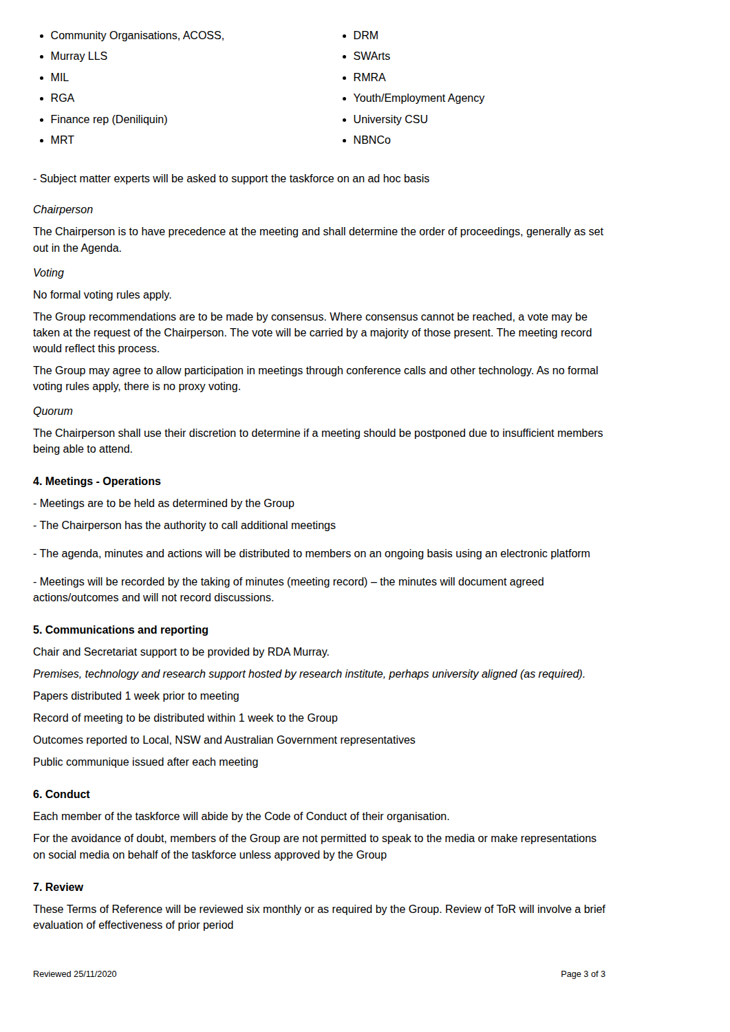Community Organisations, ACOSS,
Murray LLS
MIL
RGA
Finance rep (Deniliquin)
MRT
DRM
SWArts
RMRA
Youth/Employment Agency
University CSU
NBNCo
- Subject matter experts will be asked to support the taskforce on an ad hoc basis
Chairperson
The Chairperson is to have precedence at the meeting and shall determine the order of proceedings, generally as set out in the Agenda.
Voting
No formal voting rules apply.
The Group recommendations are to be made by consensus. Where consensus cannot be reached, a vote may be taken at the request of the Chairperson. The vote will be carried by a majority of those present. The meeting record would reflect this process.
The Group may agree to allow participation in meetings through conference calls and other technology. As no formal voting rules apply, there is no proxy voting.
Quorum
The Chairperson shall use their discretion to determine if a meeting should be postponed due to insufficient members being able to attend.
4. Meetings - Operations
- Meetings are to be held as determined by the Group
- The Chairperson has the authority to call additional meetings
- The agenda, minutes and actions will be distributed to members on an ongoing basis using an electronic platform
- Meetings will be recorded by the taking of minutes (meeting record) – the minutes will document agreed actions/outcomes and will not record discussions.
5. Communications and reporting
Chair and Secretariat support to be provided by RDA Murray.
Premises, technology and research support hosted by research institute, perhaps university aligned (as required).
Papers distributed 1 week prior to meeting
Record of meeting to be distributed within 1 week to the Group
Outcomes reported to Local, NSW and Australian Government representatives
Public communique issued after each meeting
6. Conduct
Each member of the taskforce will abide by the Code of Conduct of their organisation.
For the avoidance of doubt, members of the Group are not permitted to speak to the media or make representations on social media on behalf of the taskforce unless approved by the Group
7. Review
These Terms of Reference will be reviewed six monthly or as required by the Group. Review of ToR will involve a brief evaluation of effectiveness of prior period
Reviewed 25/11/2020 Page 3 of 3